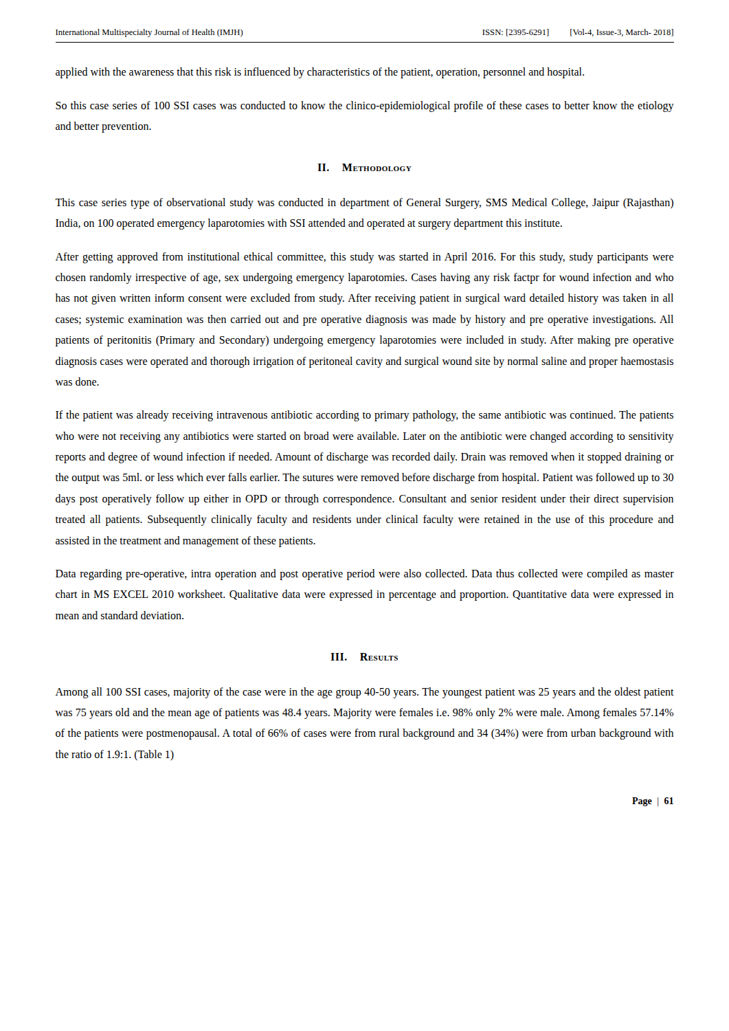International Multispecialty Journal of Health (IMJH) ISSN: [2395-6291] [Vol-4, Issue-3, March- 2018]
applied with the awareness that this risk is influenced by characteristics of the patient, operation, personnel and hospital.
So this case series of 100 SSI cases was conducted to know the clinico-epidemiological profile of these cases to better know the etiology and better prevention.
II. Methodology
This case series type of observational study was conducted in department of General Surgery, SMS Medical College, Jaipur (Rajasthan) India, on 100 operated emergency laparotomies with SSI attended and operated at surgery department this institute.
After getting approved from institutional ethical committee, this study was started in April 2016. For this study, study participants were chosen randomly irrespective of age, sex undergoing emergency laparotomies. Cases having any risk factpr for wound infection and who has not given written inform consent were excluded from study. After receiving patient in surgical ward detailed history was taken in all cases; systemic examination was then carried out and pre operative diagnosis was made by history and pre operative investigations. All patients of peritonitis (Primary and Secondary) undergoing emergency laparotomies were included in study. After making pre operative diagnosis cases were operated and thorough irrigation of peritoneal cavity and surgical wound site by normal saline and proper haemostasis was done.
If the patient was already receiving intravenous antibiotic according to primary pathology, the same antibiotic was continued. The patients who were not receiving any antibiotics were started on broad were available. Later on the antibiotic were changed according to sensitivity reports and degree of wound infection if needed. Amount of discharge was recorded daily. Drain was removed when it stopped draining or the output was 5ml. or less which ever falls earlier. The sutures were removed before discharge from hospital. Patient was followed up to 30 days post operatively follow up either in OPD or through correspondence. Consultant and senior resident under their direct supervision treated all patients. Subsequently clinically faculty and residents under clinical faculty were retained in the use of this procedure and assisted in the treatment and management of these patients.
Data regarding pre-operative, intra operation and post operative period were also collected. Data thus collected were compiled as master chart in MS EXCEL 2010 worksheet. Qualitative data were expressed in percentage and proportion. Quantitative data were expressed in mean and standard deviation.
III. Results
Among all 100 SSI cases, majority of the case were in the age group 40-50 years. The youngest patient was 25 years and the oldest patient was 75 years old and the mean age of patients was 48.4 years. Majority were females i.e. 98% only 2% were male. Among females 57.14% of the patients were postmenopausal. A total of 66% of cases were from rural background and 34 (34%) were from urban background with the ratio of 1.9:1. (Table 1)
Page | 61